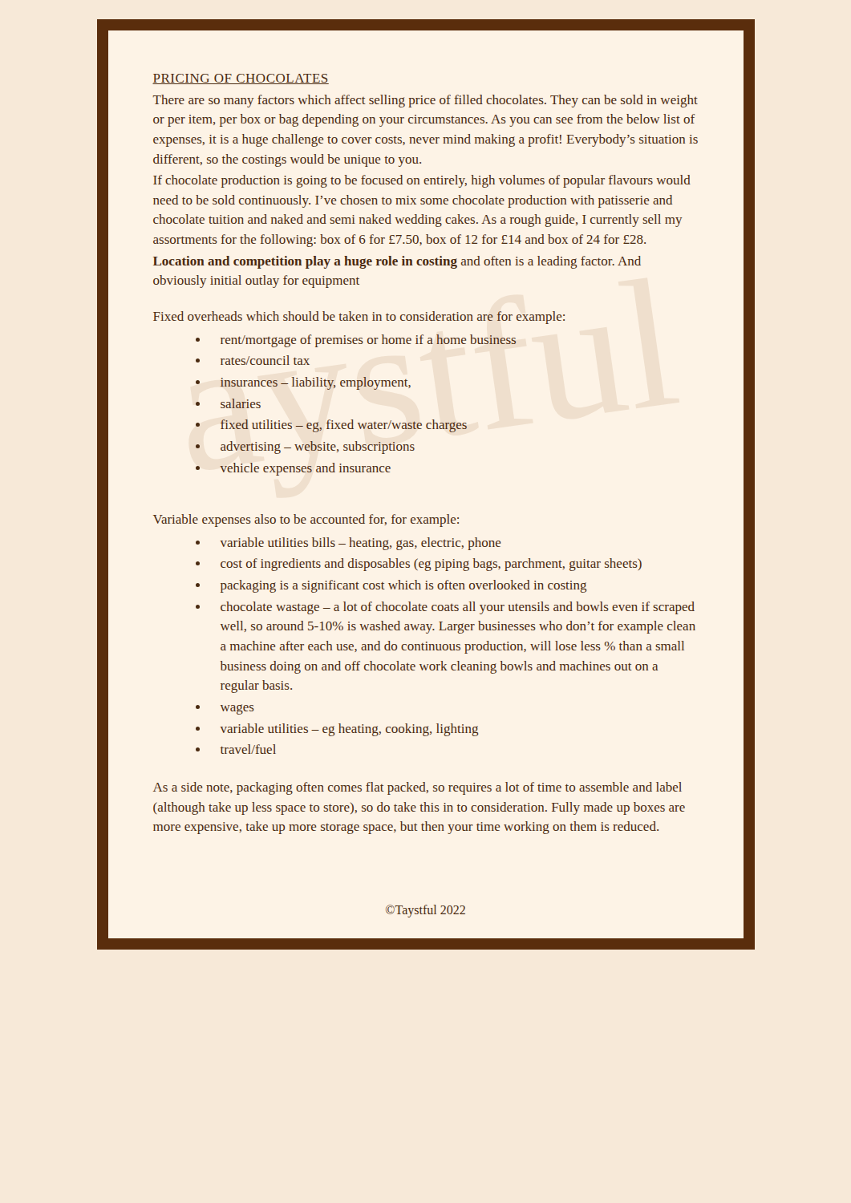aystful
PRICING OF CHOCOLATES
There are so many factors which affect selling price of filled chocolates. They can be sold in weight or per item, per box or bag depending on your circumstances. As you can see from the below list of expenses, it is a huge challenge to cover costs, never mind making a profit! Everybody’s situation is different, so the costings would be unique to you.
If chocolate production is going to be focused on entirely, high volumes of popular flavours would need to be sold continuously. I’ve chosen to mix some chocolate production with patisserie and chocolate tuition and naked and semi naked wedding cakes. As a rough guide, I currently sell my assortments for the following: box of 6 for £7.50, box of 12 for £14 and box of 24 for £28.
Location and competition play a huge role in costing and often is a leading factor. And obviously initial outlay for equipment
Fixed overheads which should be taken in to consideration are for example:
rent/mortgage of premises or home if a home business
rates/council tax
insurances – liability, employment,
salaries
fixed utilities – eg, fixed water/waste charges
advertising – website, subscriptions
vehicle expenses and insurance
Variable expenses also to be accounted for, for example:
variable utilities bills – heating, gas, electric, phone
cost of ingredients and disposables (eg piping bags, parchment, guitar sheets)
packaging is a significant cost which is often overlooked in costing
chocolate wastage – a lot of chocolate coats all your utensils and bowls even if scraped well, so around 5-10% is washed away. Larger businesses who don’t for example clean a machine after each use, and do continuous production, will lose less % than a small business doing on and off chocolate work cleaning bowls and machines out on a regular basis.
wages
variable utilities – eg heating, cooking, lighting
travel/fuel
As a side note, packaging often comes flat packed, so requires a lot of time to assemble and label (although take up less space to store), so do take this in to consideration. Fully made up boxes are more expensive, take up more storage space, but then your time working on them is reduced.
©Taystful 2022